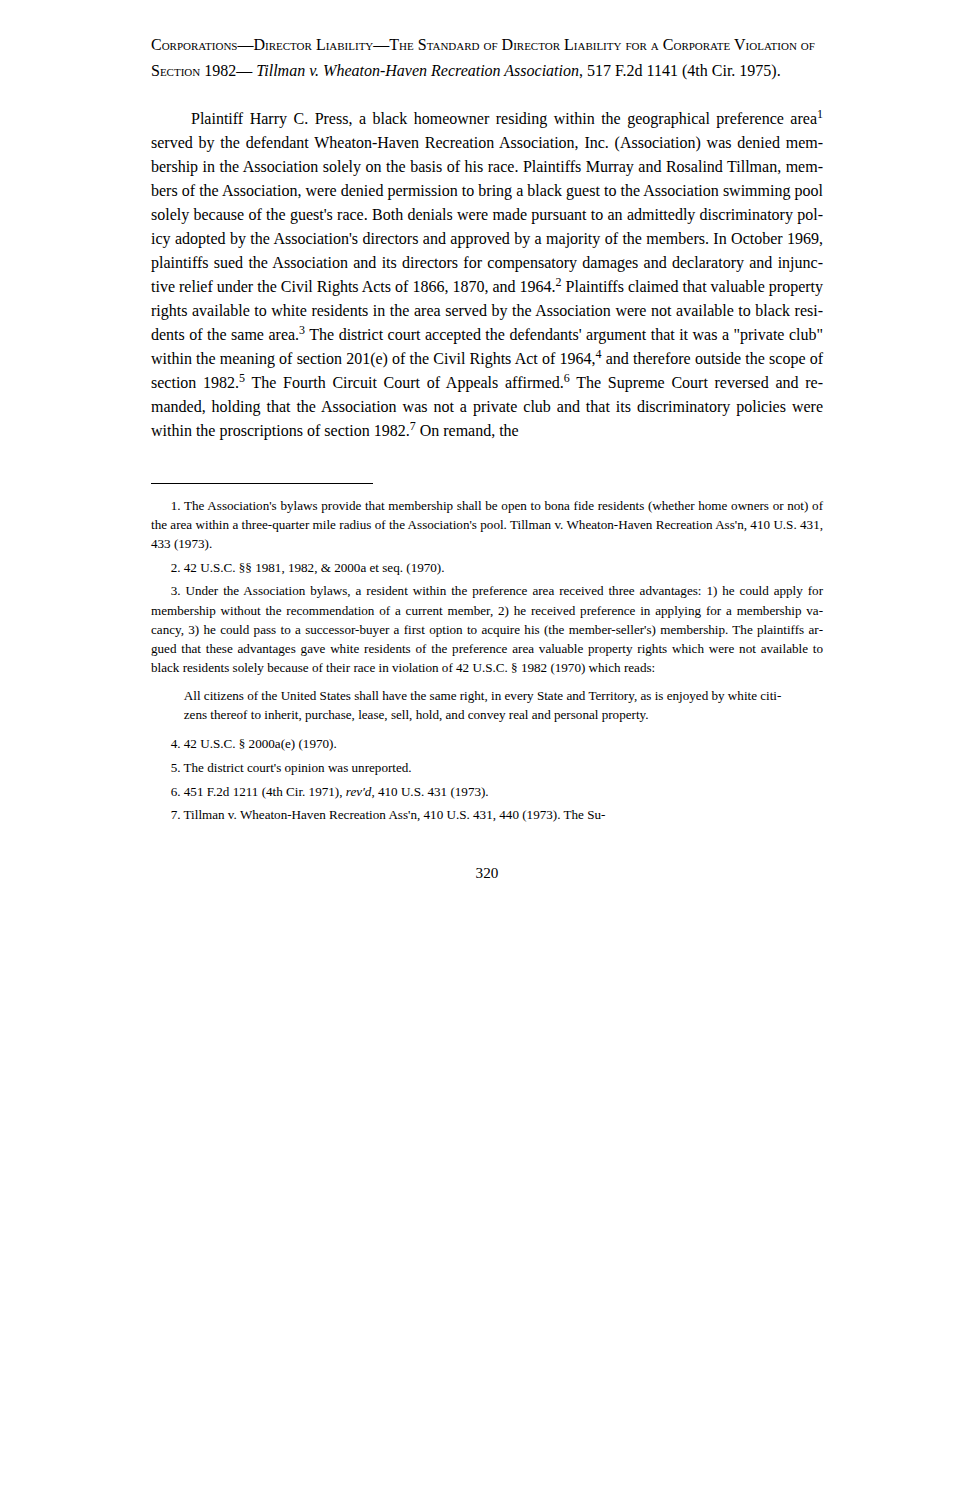Corporations—Director Liability—The Standard of Director Liability for a Corporate Violation of Section 1982— Tillman v. Wheaton-Haven Recreation Association, 517 F.2d 1141 (4th Cir. 1975).
Plaintiff Harry C. Press, a black homeowner residing within the geographical preference area1 served by the defendant Wheaton-Haven Recreation Association, Inc. (Association) was denied membership in the Association solely on the basis of his race. Plaintiffs Murray and Rosalind Tillman, members of the Association, were denied permission to bring a black guest to the Association swimming pool solely because of the guest's race. Both denials were made pursuant to an admittedly discriminatory policy adopted by the Association's directors and approved by a majority of the members. In October 1969, plaintiffs sued the Association and its directors for compensatory damages and declaratory and injunctive relief under the Civil Rights Acts of 1866, 1870, and 1964.2 Plaintiffs claimed that valuable property rights available to white residents in the area served by the Association were not available to black residents of the same area.3 The district court accepted the defendants' argument that it was a "private club" within the meaning of section 201(e) of the Civil Rights Act of 1964,4 and therefore outside the scope of section 1982.5 The Fourth Circuit Court of Appeals affirmed.6 The Supreme Court reversed and remanded, holding that the Association was not a private club and that its discriminatory policies were within the proscriptions of section 1982.7 On remand, the
1. The Association's bylaws provide that membership shall be open to bona fide residents (whether home owners or not) of the area within a three-quarter mile radius of the Association's pool. Tillman v. Wheaton-Haven Recreation Ass'n, 410 U.S. 431, 433 (1973).
2. 42 U.S.C. §§ 1981, 1982, & 2000a et seq. (1970).
3. Under the Association bylaws, a resident within the preference area received three advantages: 1) he could apply for membership without the recommendation of a current member, 2) he received preference in applying for a membership vacancy, 3) he could pass to a successor-buyer a first option to acquire his (the member-seller's) membership. The plaintiffs argued that these advantages gave white residents of the preference area valuable property rights which were not available to black residents solely because of their race in violation of 42 U.S.C. § 1982 (1970) which reads:
All citizens of the United States shall have the same right, in every State and Territory, as is enjoyed by white citizens thereof to inherit, purchase, lease, sell, hold, and convey real and personal property.
4. 42 U.S.C. § 2000a(e) (1970).
5. The district court's opinion was unreported.
6. 451 F.2d 1211 (4th Cir. 1971), rev'd, 410 U.S. 431 (1973).
7. Tillman v. Wheaton-Haven Recreation Ass'n, 410 U.S. 431, 440 (1973). The Su-
320